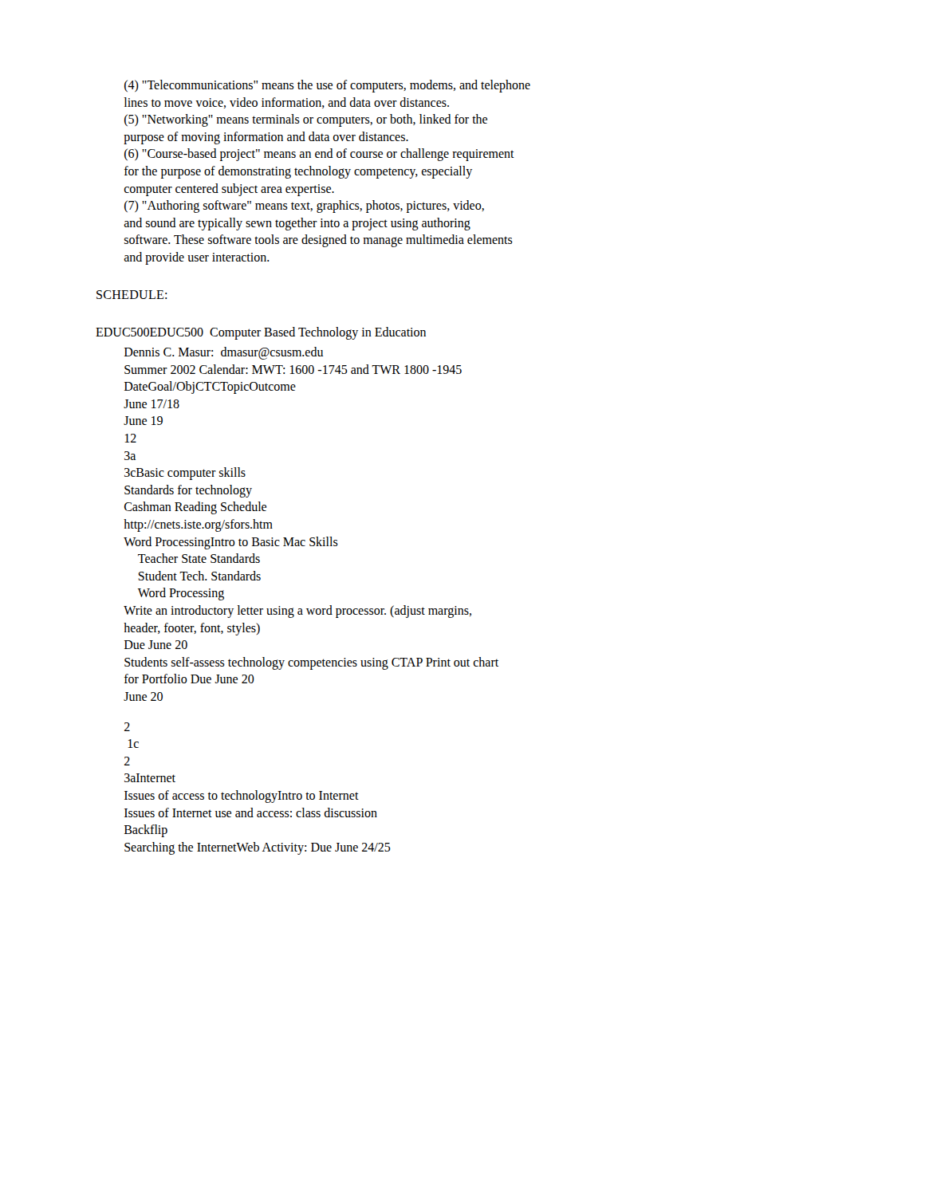(4) "Telecommunications" means the use of computers, modems, and telephone
lines to move voice, video information, and data over distances.
(5) "Networking" means terminals or computers, or both, linked for the
purpose of moving information and data over distances.
(6) "Course-based project" means an end of course or challenge requirement
for the purpose of demonstrating technology competency, especially
computer centered subject area expertise.
(7) "Authoring software" means text, graphics, photos, pictures, video,
and sound are typically sewn together into a project using authoring
software. These software tools are designed to manage multimedia elements
and provide user interaction.
SCHEDULE:
EDUC500EDUC500 Computer Based Technology in Education
Dennis C. Masur: dmasur@csusm.edu
Summer 2002 Calendar: MWT: 1600 -1745 and TWR 1800 -1945
DateGoal/ObjCTCTopicOutcome
June 17/18
June 19
12
3a
3cBasic computer skills
Standards for technology
Cashman Reading Schedule
http://cnets.iste.org/sfors.htm
Word ProcessingIntro to Basic Mac Skills
Teacher State Standards
Student Tech. Standards
Word Processing
Write an introductory letter using a word processor. (adjust margins,
header, footer, font, styles)
Due June 20
Students self-assess technology competencies using CTAP Print out chart
for Portfolio Due June 20
June 20
2
1c
2
3aInternet
Issues of access to technologyIntro to Internet
Issues of Internet use and access: class discussion
Backflip
Searching the InternetWeb Activity: Due June 24/25